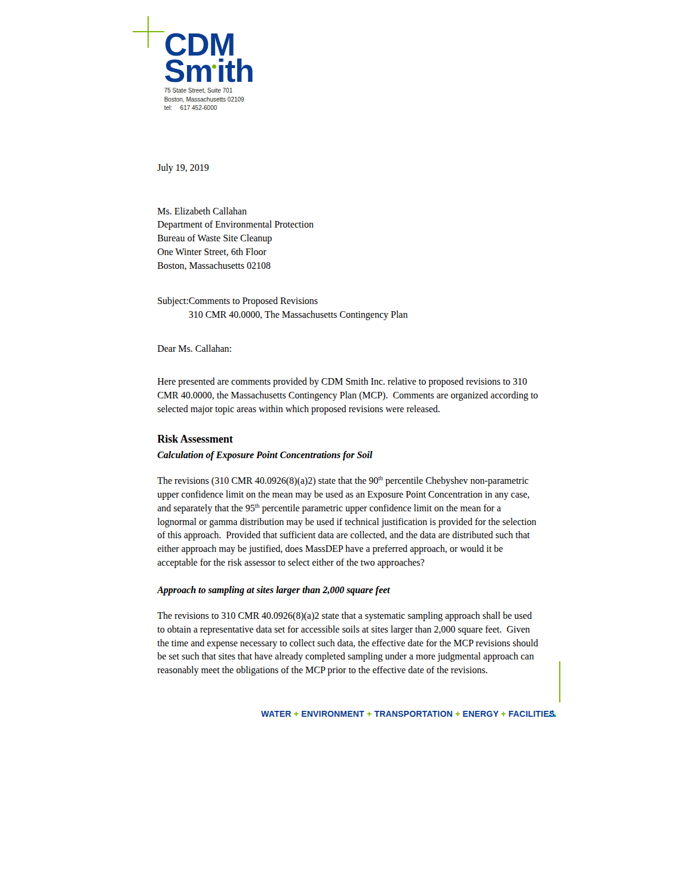CDM
Sm ith
75 State Street, Suite 701
Boston, Massachusetts 02109
tel: 617 452-6000
July 19, 2019
Ms. Elizabeth Callahan
Department of Environmental Protection
Bureau of Waste Site Cleanup
One Winter Street, 6th Floor
Boston, Massachusetts 02108
| Subject: | Comments to Proposed Revisions 310 CMR 40.0000, The Massachusetts Contingency Plan |
Dear Ms. Callahan:
Here presented are comments provided by CDM Smith Inc. relative to proposed revisions to 310 CMR 40.0000, the Massachusetts Contingency Plan (MCP). Comments are organized according to selected major topic areas within which proposed revisions were released.
Risk Assessment
Calculation of Exposure Point Concentrations for Soil
The revisions (310 CMR 40.0926(8)(a)2) state that the 90th percentile Chebyshev non-parametric upper confidence limit on the mean may be used as an Exposure Point Concentration in any case, and separately that the 95th percentile parametric upper confidence limit on the mean for a lognormal or gamma distribution may be used if technical justification is provided for the selection of this approach. Provided that sufficient data are collected, and the data are distributed such that either approach may be justified, does MassDEP have a preferred approach, or would it be acceptable for the risk assessor to select either of the two approaches?
Approach to sampling at sites larger than 2,000 square feet
The revisions to 310 CMR 40.0926(8)(a)2 state that a systematic sampling approach shall be used to obtain a representative data set for accessible soils at sites larger than 2,000 square feet. Given the time and expense necessary to collect such data, the effective date for the MCP revisions should be set such that sites that have already completed sampling under a more judgmental approach can reasonably meet the obligations of the MCP prior to the effective date of the revisions.
WATER + ENVIRONMENT + TRANSPORTATION + ENERGY + FACILITIES